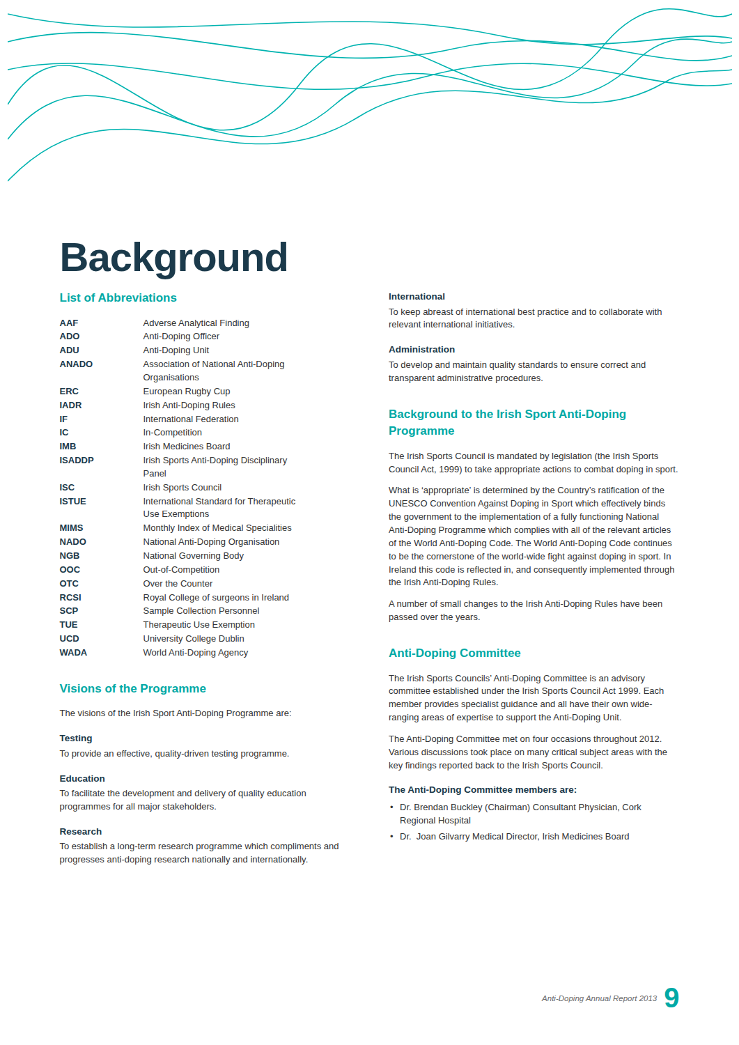Background
List of Abbreviations
AAF
Adverse Analytical Finding
ADO
Anti-Doping Officer
ADU
Anti-Doping Unit
ANADO
Association of National Anti-DopingOrganisations
ERC
European Rugby Cup
IADR
Irish Anti-Doping Rules
IF
International Federation
IC
In-Competition
IMB
Irish Medicines Board
ISADDP
Irish Sports Anti-Doping DisciplinaryPanel
ISC
Irish Sports Council
ISTUE
International Standard for TherapeuticUse Exemptions
MIMS
Monthly Index of Medical Specialities
NADO
National Anti-Doping Organisation
NGB
National Governing Body
OOC
Out-of-Competition
OTC
Over the Counter
RCSI
Royal College of surgeons in Ireland
SCP
Sample Collection Personnel
TUE
Therapeutic Use Exemption
UCD
University College Dublin
WADA
World Anti-Doping Agency
Visions of the Programme
The visions of the Irish Sport Anti-Doping Programme are:
Testing
To provide an effective, quality-driven testing programme.
Education
To facilitate the development and delivery of quality education programmes for all major stakeholders.
Research
To establish a long-term research programme which compliments and progresses anti-doping research nationally and internationally.
International
To keep abreast of international best practice and to collaborate with relevant international initiatives.
Administration
To develop and maintain quality standards to ensure correct and transparent administrative procedures.
Background to the Irish Sport Anti-Doping Programme
The Irish Sports Council is mandated by legislation (the Irish Sports Council Act, 1999) to take appropriate actions to combat doping in sport.
What is ‘appropriate’ is determined by the Country’s ratification of the UNESCO Convention Against Doping in Sport which effectively binds the government to the implementation of a fully functioning National Anti-Doping Programme which complies with all of the relevant articles of the World Anti-Doping Code. The World Anti-Doping Code continues to be the cornerstone of the world-wide fight against doping in sport. In Ireland this code is reflected in, and consequently implemented through the Irish Anti-Doping Rules.
A number of small changes to the Irish Anti-Doping Rules have been passed over the years.
Anti-Doping Committee
The Irish Sports Councils’ Anti-Doping Committee is an advisory committee established under the Irish Sports Council Act 1999. Each member provides specialist guidance and all have their own wide-ranging areas of expertise to support the Anti-Doping Unit.
The Anti-Doping Committee met on four occasions throughout 2012. Various discussions took place on many critical subject areas with the key findings reported back to the Irish Sports Council.
The Anti-Doping Committee members are:
Dr. Brendan Buckley (Chairman) Consultant Physician, Cork Regional Hospital
Dr. Joan Gilvarry Medical Director, Irish Medicines Board
Anti-Doping Annual Report 2013 9